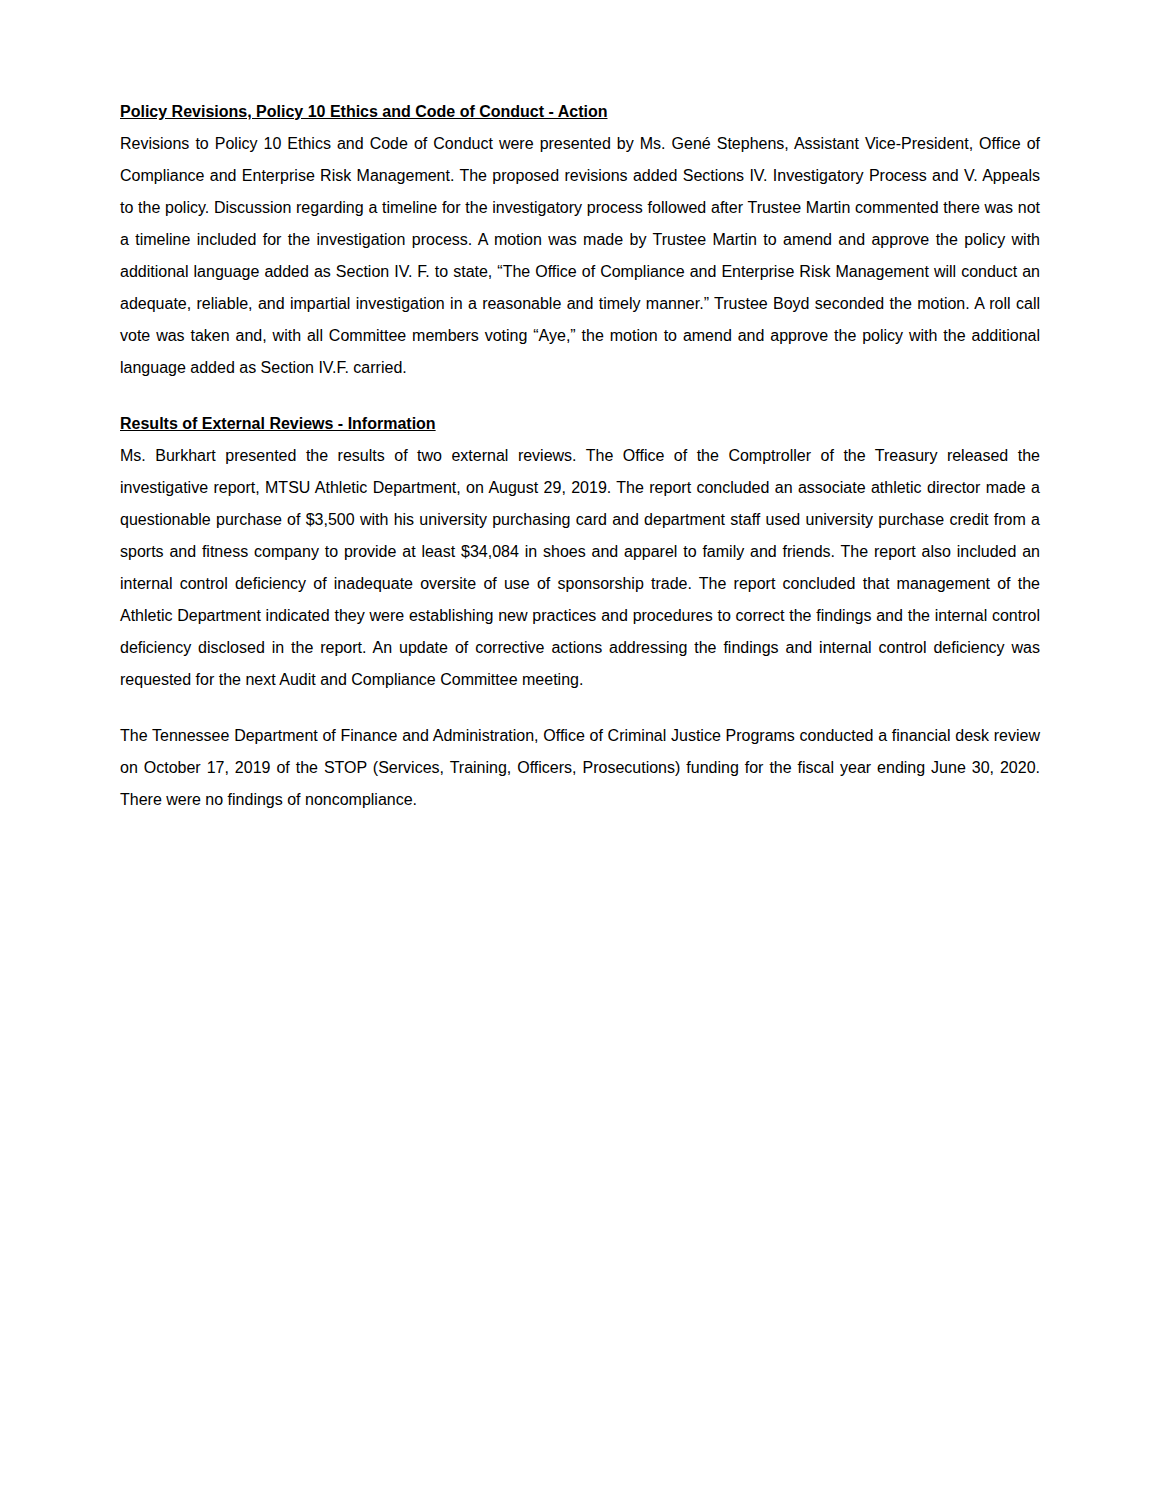Policy Revisions, Policy 10 Ethics and Code of Conduct - Action
Revisions to Policy 10 Ethics and Code of Conduct were presented by Ms. Gené Stephens, Assistant Vice-President, Office of Compliance and Enterprise Risk Management. The proposed revisions added Sections IV. Investigatory Process and V. Appeals to the policy. Discussion regarding a timeline for the investigatory process followed after Trustee Martin commented there was not a timeline included for the investigation process. A motion was made by Trustee Martin to amend and approve the policy with additional language added as Section IV. F. to state, “The Office of Compliance and Enterprise Risk Management will conduct an adequate, reliable, and impartial investigation in a reasonable and timely manner.” Trustee Boyd seconded the motion. A roll call vote was taken and, with all Committee members voting “Aye,” the motion to amend and approve the policy with the additional language added as Section IV.F. carried.
Results of External Reviews - Information
Ms. Burkhart presented the results of two external reviews. The Office of the Comptroller of the Treasury released the investigative report, MTSU Athletic Department, on August 29, 2019. The report concluded an associate athletic director made a questionable purchase of $3,500 with his university purchasing card and department staff used university purchase credit from a sports and fitness company to provide at least $34,084 in shoes and apparel to family and friends. The report also included an internal control deficiency of inadequate oversite of use of sponsorship trade. The report concluded that management of the Athletic Department indicated they were establishing new practices and procedures to correct the findings and the internal control deficiency disclosed in the report. An update of corrective actions addressing the findings and internal control deficiency was requested for the next Audit and Compliance Committee meeting.
The Tennessee Department of Finance and Administration, Office of Criminal Justice Programs conducted a financial desk review on October 17, 2019 of the STOP (Services, Training, Officers, Prosecutions) funding for the fiscal year ending June 30, 2020. There were no findings of noncompliance.